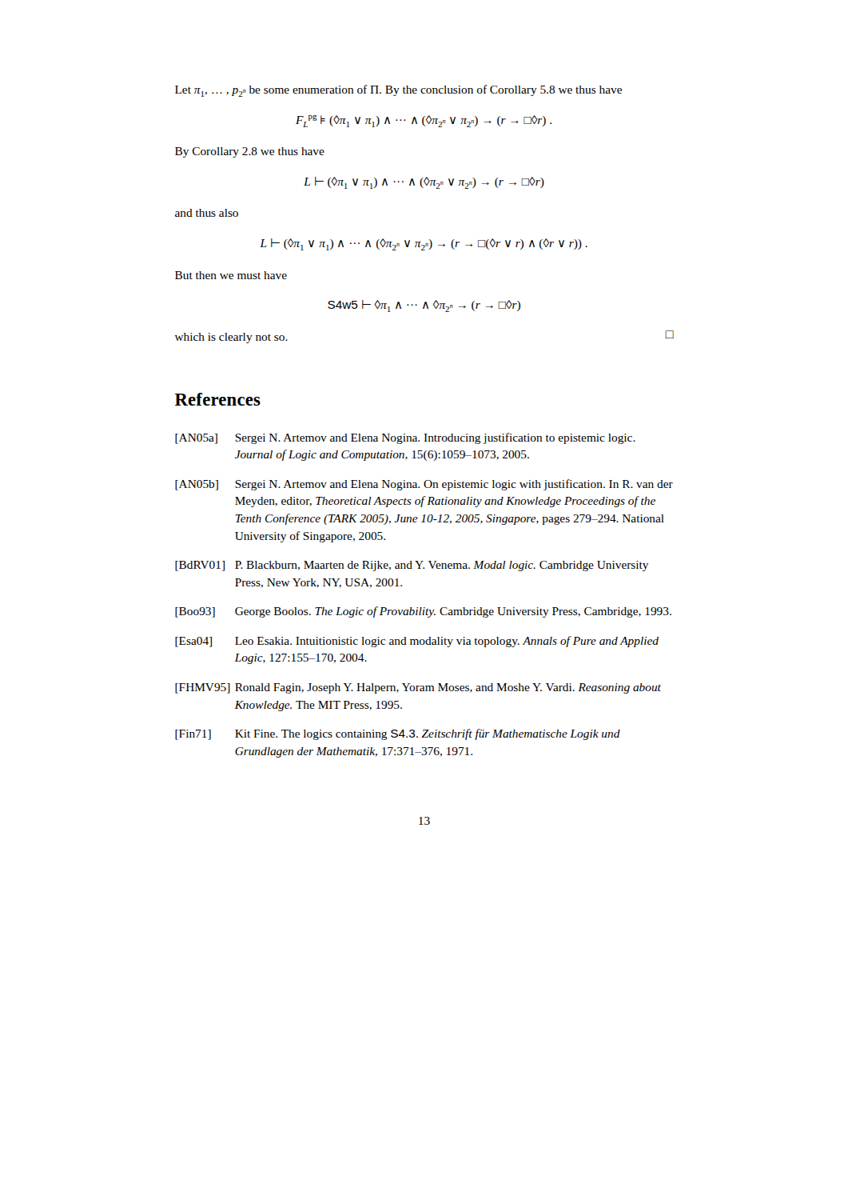Let π1, … , p2n be some enumeration of Π. By the conclusion of Corollary 5.8 we thus have
FLpg ⊧ (◊π1 ∨ π1) ∧ ··· ∧ (◊π2n ∨ π2n) → (r → □◊r) .
By Corollary 2.8 we thus have
L ⊢ (◊π1 ∨ π1) ∧ ··· ∧ (◊π2n ∨ π2n) → (r → □◊r)
and thus also
L ⊢ (◊π1 ∨ π1) ∧ ··· ∧ (◊π2n ∨ π2n) → (r → □(◊r ∨ r) ∧ (◊r ∨ r)) .
But then we must have
S4w5 ⊢ ◊π1 ∧ ··· ∧ ◊π2n → (r → □◊r)
which is clearly not so.
□
References
| [AN05a] | Sergei N. Artemov and Elena Nogina. Introducing justification to epistemic logic. Journal of Logic and Computation , 15(6):1059–1073, 2005. |
| [AN05b] | Sergei N. Artemov and Elena Nogina. On epistemic logic with justification. In R. van der Meyden, editor, Theoretical Aspects of Rationality and Knowledge Proceedings of the Tenth Conference (TARK 2005), June 10-12, 2005, Singapore , pages 279–294. National University of Singapore, 2005. |
| [BdRV01] | P. Blackburn, Maarten de Rijke, and Y. Venema. Modal logic. Cambridge University Press, New York, NY, USA, 2001. |
| [Boo93] | George Boolos. The Logic of Provability. Cambridge University Press, Cambridge, 1993. |
| [Esa04] | Leo Esakia. Intuitionistic logic and modality via topology. Annals of Pure and Applied Logic , 127:155–170, 2004. |
| [FHMV95] | Ronald Fagin, Joseph Y. Halpern, Yoram Moses, and Moshe Y. Vardi. Reasoning about Knowledge. The MIT Press, 1995. |
| [Fin71] | Kit Fine. The logics containing S4.3 . Zeitschrift für Mathematische Logik und Grundlagen der Mathematik , 17:371–376, 1971. |
13